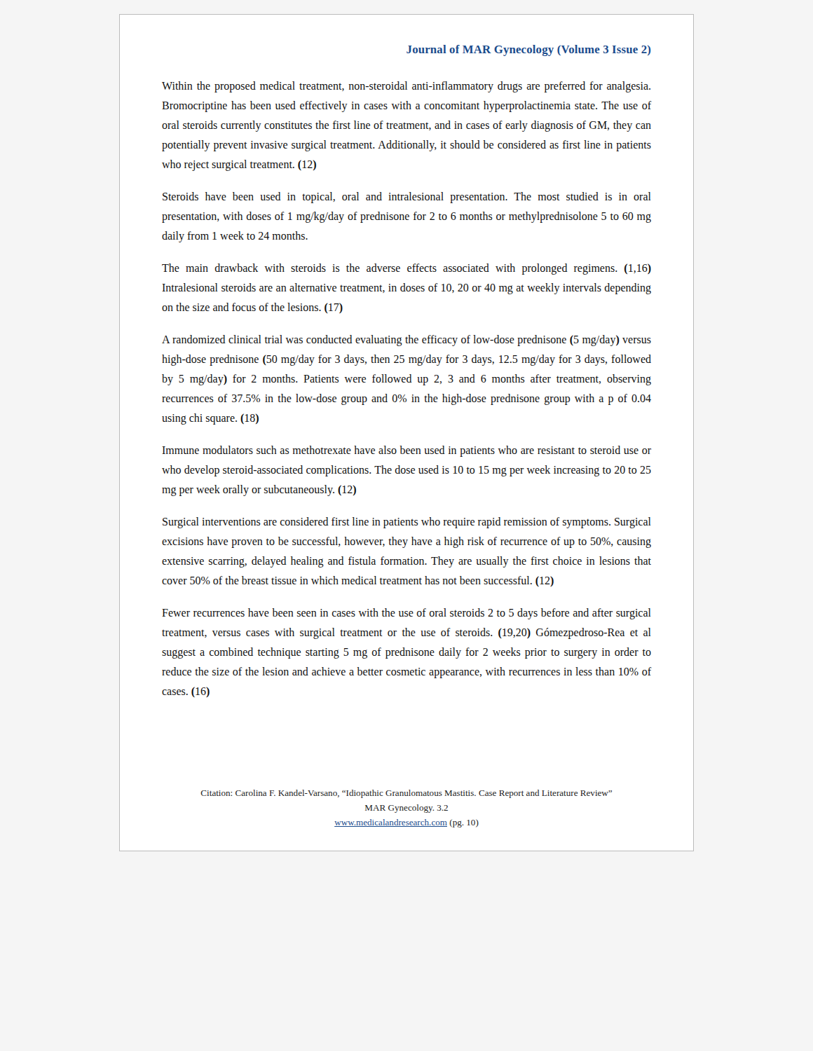Journal of MAR Gynecology (Volume 3 Issue 2)
Within the proposed medical treatment, non-steroidal anti-inflammatory drugs are preferred for analgesia. Bromocriptine has been used effectively in cases with a concomitant hyperprolactinemia state. The use of oral steroids currently constitutes the first line of treatment, and in cases of early diagnosis of GM, they can potentially prevent invasive surgical treatment. Additionally, it should be considered as first line in patients who reject surgical treatment. (12)
Steroids have been used in topical, oral and intralesional presentation. The most studied is in oral presentation, with doses of 1 mg/kg/day of prednisone for 2 to 6 months or methylprednisolone 5 to 60 mg daily from 1 week to 24 months.
The main drawback with steroids is the adverse effects associated with prolonged regimens. (1,16) Intralesional steroids are an alternative treatment, in doses of 10, 20 or 40 mg at weekly intervals depending on the size and focus of the lesions. (17)
A randomized clinical trial was conducted evaluating the efficacy of low-dose prednisone (5 mg/day) versus high-dose prednisone (50 mg/day for 3 days, then 25 mg/day for 3 days, 12.5 mg/day for 3 days, followed by 5 mg/day) for 2 months. Patients were followed up 2, 3 and 6 months after treatment, observing recurrences of 37.5% in the low-dose group and 0% in the high-dose prednisone group with a p of 0.04 using chi square. (18)
Immune modulators such as methotrexate have also been used in patients who are resistant to steroid use or who develop steroid-associated complications. The dose used is 10 to 15 mg per week increasing to 20 to 25 mg per week orally or subcutaneously. (12)
Surgical interventions are considered first line in patients who require rapid remission of symptoms. Surgical excisions have proven to be successful, however, they have a high risk of recurrence of up to 50%, causing extensive scarring, delayed healing and fistula formation. They are usually the first choice in lesions that cover 50% of the breast tissue in which medical treatment has not been successful. (12)
Fewer recurrences have been seen in cases with the use of oral steroids 2 to 5 days before and after surgical treatment, versus cases with surgical treatment or the use of steroids. (19,20) Gómezpedroso-Rea et al suggest a combined technique starting 5 mg of prednisone daily for 2 weeks prior to surgery in order to reduce the size of the lesion and achieve a better cosmetic appearance, with recurrences in less than 10% of cases. (16)
Citation: Carolina F. Kandel-Varsano, “Idiopathic Granulomatous Mastitis. Case Report and Literature Review”
MAR Gynecology. 3.2
www.medicalandresearch.com (pg. 10)